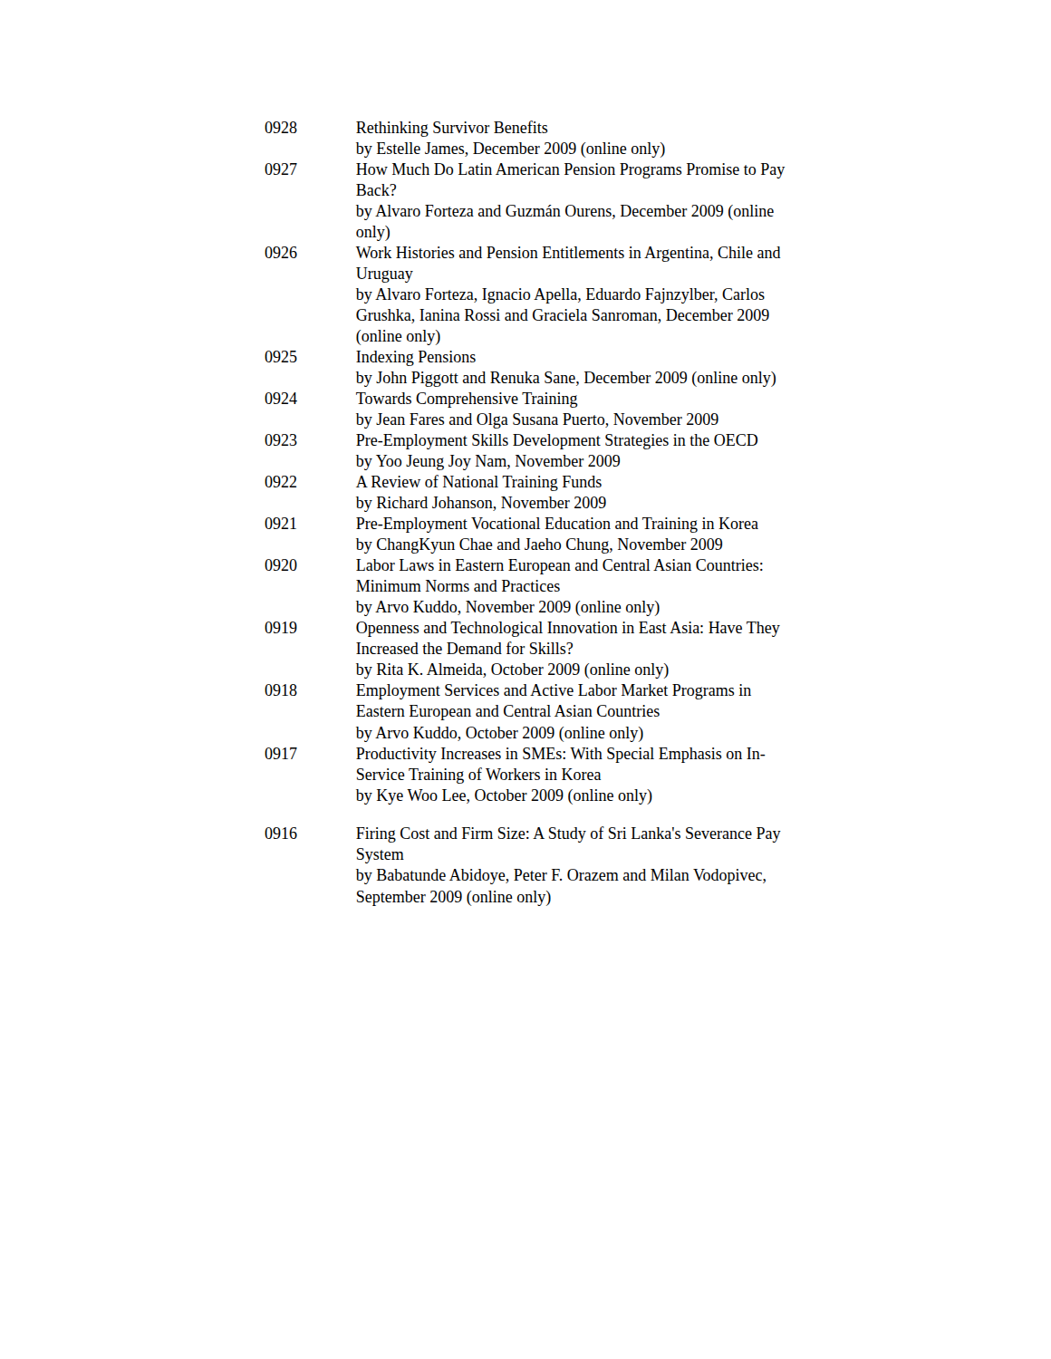| 0928 | Rethinking Survivor Benefits by Estelle James, December 2009 (online only) |
| 0927 | How Much Do Latin American Pension Programs Promise to Pay Back? by Alvaro Forteza and Guzmán Ourens, December 2009 (online only) |
| 0926 | Work Histories and Pension Entitlements in Argentina, Chile and Uruguay by Alvaro Forteza, Ignacio Apella, Eduardo Fajnzylber, Carlos Grushka, Ianina Rossi and Graciela Sanroman, December 2009 (online only) |
| 0925 | Indexing Pensions by John Piggott and Renuka Sane, December 2009 (online only) |
| 0924 | Towards Comprehensive Training by Jean Fares and Olga Susana Puerto, November 2009 |
| 0923 | Pre-Employment Skills Development Strategies in the OECD by Yoo Jeung Joy Nam, November 2009 |
| 0922 | A Review of National Training Funds by Richard Johanson, November 2009 |
| 0921 | Pre-Employment Vocational Education and Training in Korea by ChangKyun Chae and Jaeho Chung, November 2009 |
| 0920 | Labor Laws in Eastern European and Central Asian Countries: Minimum Norms and Practices by Arvo Kuddo, November 2009 (online only) |
| 0919 | Openness and Technological Innovation in East Asia: Have They Increased the Demand for Skills? by Rita K. Almeida, October 2009 (online only) |
| 0918 | Employment Services and Active Labor Market Programs in Eastern European and Central Asian Countries by Arvo Kuddo, October 2009 (online only) |
| 0917 | Productivity Increases in SMEs: With Special Emphasis on In-Service Training of Workers in Korea by Kye Woo Lee, October 2009 (online only) |
| 0916 | Firing Cost and Firm Size: A Study of Sri Lanka's Severance Pay System by Babatunde Abidoye, Peter F. Orazem and Milan Vodopivec, September 2009 (online only) |